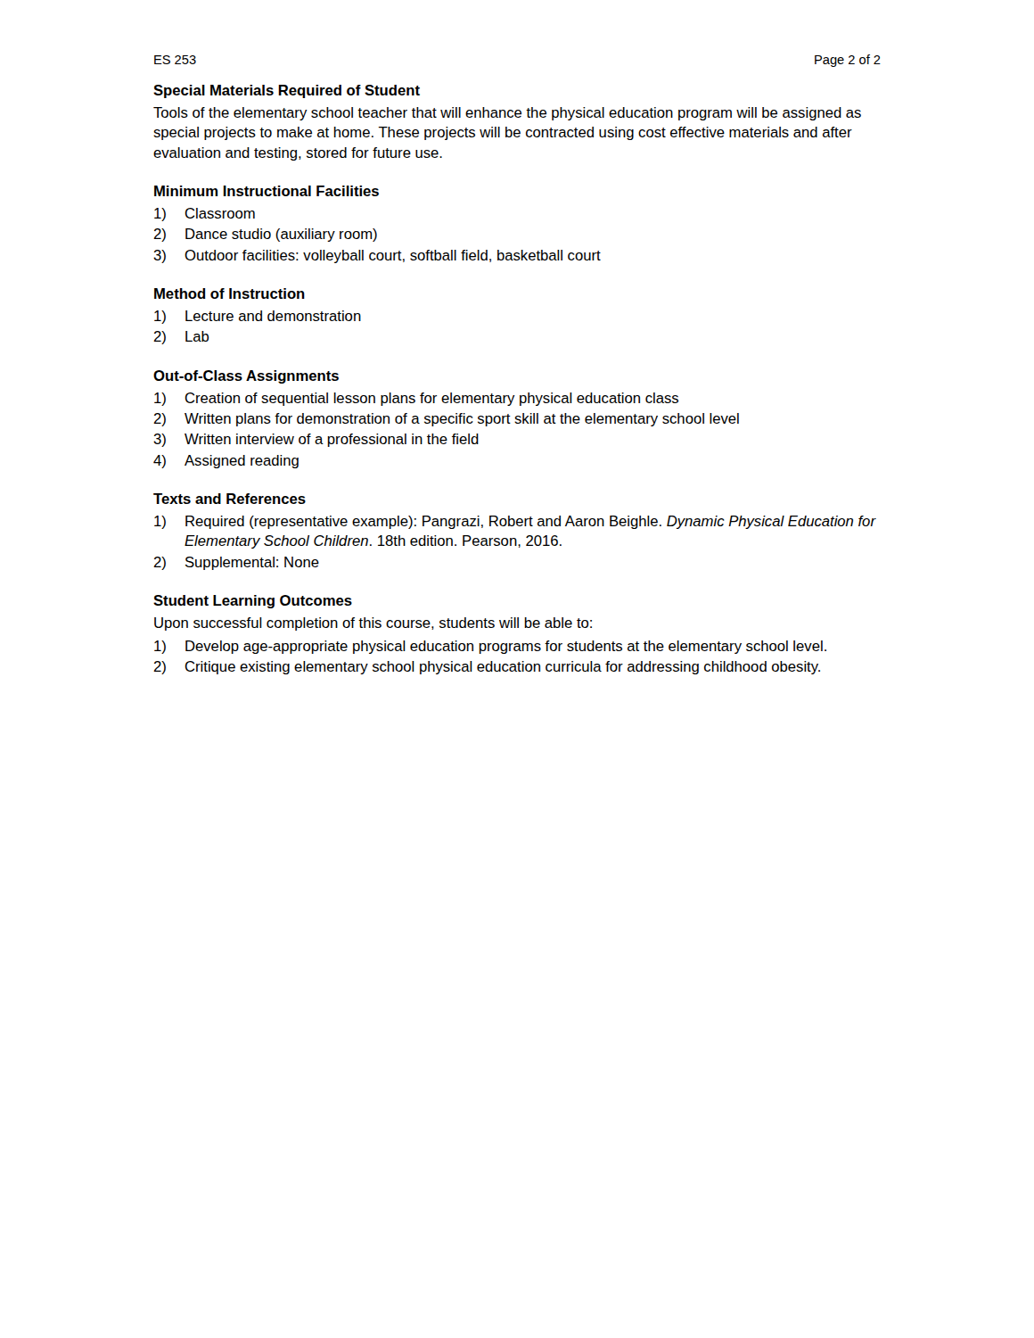ES 253 Page 2 of 2
Special Materials Required of Student
Tools of the elementary school teacher that will enhance the physical education program will be assigned as special projects to make at home. These projects will be contracted using cost effective materials and after evaluation and testing, stored for future use.
Minimum Instructional Facilities
Classroom
Dance studio (auxiliary room)
Outdoor facilities: volleyball court, softball field, basketball court
Method of Instruction
Lecture and demonstration
Lab
Out-of-Class Assignments
Creation of sequential lesson plans for elementary physical education class
Written plans for demonstration of a specific sport skill at the elementary school level
Written interview of a professional in the field
Assigned reading
Texts and References
Required (representative example): Pangrazi, Robert and Aaron Beighle. Dynamic Physical Education for Elementary School Children. 18th edition. Pearson, 2016.
Supplemental: None
Student Learning Outcomes
Upon successful completion of this course, students will be able to:
Develop age-appropriate physical education programs for students at the elementary school level.
Critique existing elementary school physical education curricula for addressing childhood obesity.